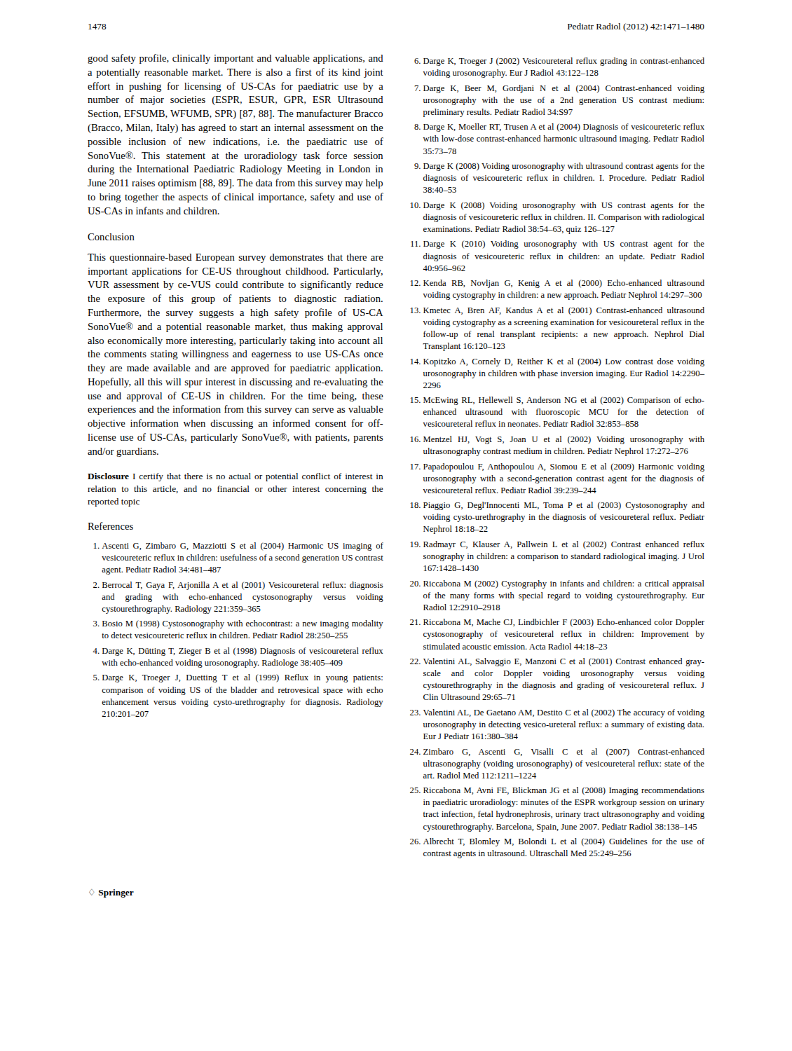1478 Pediatr Radiol (2012) 42:1471–1480
good safety profile, clinically important and valuable applications, and a potentially reasonable market. There is also a first of its kind joint effort in pushing for licensing of US-CAs for paediatric use by a number of major societies (ESPR, ESUR, GPR, ESR Ultrasound Section, EFSUMB, WFUMB, SPR) [87, 88]. The manufacturer Bracco (Bracco, Milan, Italy) has agreed to start an internal assessment on the possible inclusion of new indications, i.e. the paediatric use of SonoVue®. This statement at the uroradiology task force session during the International Paediatric Radiology Meeting in London in June 2011 raises optimism [88, 89]. The data from this survey may help to bring together the aspects of clinical importance, safety and use of US-CAs in infants and children.
Conclusion
This questionnaire-based European survey demonstrates that there are important applications for CE-US throughout childhood. Particularly, VUR assessment by ce-VUS could contribute to significantly reduce the exposure of this group of patients to diagnostic radiation. Furthermore, the survey suggests a high safety profile of US-CA SonoVue® and a potential reasonable market, thus making approval also economically more interesting, particularly taking into account all the comments stating willingness and eagerness to use US-CAs once they are made available and are approved for paediatric application. Hopefully, all this will spur interest in discussing and re-evaluating the use and approval of CE-US in children. For the time being, these experiences and the information from this survey can serve as valuable objective information when discussing an informed consent for off-license use of US-CAs, particularly SonoVue®, with patients, parents and/or guardians.
Disclosure I certify that there is no actual or potential conflict of interest in relation to this article, and no financial or other interest concerning the reported topic
References
Ascenti G, Zimbaro G, Mazziotti S et al (2004) Harmonic US imaging of vesicoureteric reflux in children: usefulness of a second generation US contrast agent. Pediatr Radiol 34:481–487
Berrocal T, Gaya F, Arjonilla A et al (2001) Vesicoureteral reflux: diagnosis and grading with echo-enhanced cystosonography versus voiding cystourethrography. Radiology 221:359–365
Bosio M (1998) Cystosonography with echocontrast: a new imaging modality to detect vesicoureteric reflux in children. Pediatr Radiol 28:250–255
Darge K, Dütting T, Zieger B et al (1998) Diagnosis of vesicoureteral reflux with echo-enhanced voiding urosonography. Radiologe 38:405–409
Darge K, Troeger J, Duetting T et al (1999) Reflux in young patients: comparison of voiding US of the bladder and retrovesical space with echo enhancement versus voiding cysto-urethrography for diagnosis. Radiology 210:201–207
Darge K, Troeger J (2002) Vesicoureteral reflux grading in contrast-enhanced voiding urosonography. Eur J Radiol 43:122–128
Darge K, Beer M, Gordjani N et al (2004) Contrast-enhanced voiding urosonography with the use of a 2nd generation US contrast medium: preliminary results. Pediatr Radiol 34:S97
Darge K, Moeller RT, Trusen A et al (2004) Diagnosis of vesicoureteric reflux with low-dose contrast-enhanced harmonic ultrasound imaging. Pediatr Radiol 35:73–78
Darge K (2008) Voiding urosonography with ultrasound contrast agents for the diagnosis of vesicoureteric reflux in children. I. Procedure. Pediatr Radiol 38:40–53
Darge K (2008) Voiding urosonography with US contrast agents for the diagnosis of vesicoureteric reflux in children. II. Comparison with radiological examinations. Pediatr Radiol 38:54–63, quiz 126–127
Darge K (2010) Voiding urosonography with US contrast agent for the diagnosis of vesicoureteric reflux in children: an update. Pediatr Radiol 40:956–962
Kenda RB, Novljan G, Kenig A et al (2000) Echo-enhanced ultrasound voiding cystography in children: a new approach. Pediatr Nephrol 14:297–300
Kmetec A, Bren AF, Kandus A et al (2001) Contrast-enhanced ultrasound voiding cystography as a screening examination for vesicoureteral reflux in the follow-up of renal transplant recipients: a new approach. Nephrol Dial Transplant 16:120–123
Kopitzko A, Cornely D, Reither K et al (2004) Low contrast dose voiding urosonography in children with phase inversion imaging. Eur Radiol 14:2290–2296
McEwing RL, Hellewell S, Anderson NG et al (2002) Comparison of echo-enhanced ultrasound with fluoroscopic MCU for the detection of vesicoureteral reflux in neonates. Pediatr Radiol 32:853–858
Mentzel HJ, Vogt S, Joan U et al (2002) Voiding urosonography with ultrasonography contrast medium in children. Pediatr Nephrol 17:272–276
Papadopoulou F, Anthopoulou A, Siomou E et al (2009) Harmonic voiding urosonography with a second-generation contrast agent for the diagnosis of vesicoureteral reflux. Pediatr Radiol 39:239–244
Piaggio G, Degl'Innocenti ML, Toma P et al (2003) Cystosonography and voiding cysto-urethrography in the diagnosis of vesicoureteral reflux. Pediatr Nephrol 18:18–22
Radmayr C, Klauser A, Pallwein L et al (2002) Contrast enhanced reflux sonography in children: a comparison to standard radiological imaging. J Urol 167:1428–1430
Riccabona M (2002) Cystography in infants and children: a critical appraisal of the many forms with special regard to voiding cystourethrography. Eur Radiol 12:2910–2918
Riccabona M, Mache CJ, Lindbichler F (2003) Echo-enhanced color Doppler cystosonography of vesicoureteral reflux in children: Improvement by stimulated acoustic emission. Acta Radiol 44:18–23
Valentini AL, Salvaggio E, Manzoni C et al (2001) Contrast enhanced gray-scale and color Doppler voiding urosonography versus voiding cystourethrography in the diagnosis and grading of vesicoureteral reflux. J Clin Ultrasound 29:65–71
Valentini AL, De Gaetano AM, Destito C et al (2002) The accuracy of voiding urosonography in detecting vesico-ureteral reflux: a summary of existing data. Eur J Pediatr 161:380–384
Zimbaro G, Ascenti G, Visalli C et al (2007) Contrast-enhanced ultrasonography (voiding urosonography) of vesicoureteral reflux: state of the art. Radiol Med 112:1211–1224
Riccabona M, Avni FE, Blickman JG et al (2008) Imaging recommendations in paediatric uroradiology: minutes of the ESPR workgroup session on urinary tract infection, fetal hydronephrosis, urinary tract ultrasonography and voiding cystourethrography. Barcelona, Spain, June 2007. Pediatr Radiol 38:138–145
Albrecht T, Blomley M, Bolondi L et al (2004) Guidelines for the use of contrast agents in ultrasound. Ultraschall Med 25:249–256
♢ Springer